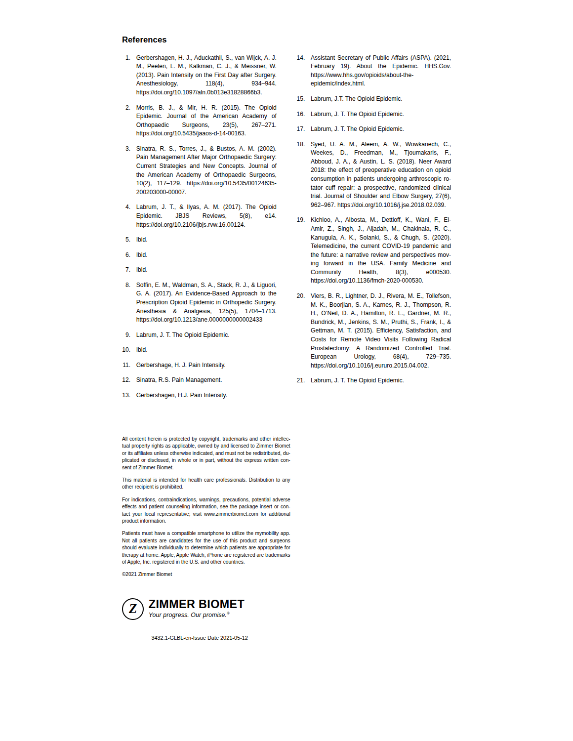References
Gerbershagen, H. J., Aduckathil, S., van Wijck, A. J. M., Peelen, L. M., Kalkman, C. J., & Meissner, W. (2013). Pain Intensity on the First Day after Surgery. Anesthesiology, 118(4), 934–944. https://doi.org/10.1097/aln.0b013e31828866b3.
Morris, B. J., & Mir, H. R. (2015). The Opioid Epidemic. Journal of the American Academy of Orthopaedic Surgeons, 23(5), 267–271. https://doi.org/10.5435/jaaos-d-14-00163.
Sinatra, R. S., Torres, J., & Bustos, A. M. (2002). Pain Management After Major Orthopaedic Surgery: Current Strategies and New Concepts. Journal of the American Academy of Orthopaedic Surgeons, 10(2), 117–129. https://doi.org/10.5435/00124635-200203000-00007.
Labrum, J. T., & Ilyas, A. M. (2017). The Opioid Epidemic. JBJS Reviews, 5(8), e14. https://doi.org/10.2106/jbjs.rvw.16.00124.
Ibid.
Ibid.
Ibid.
Soffin, E. M., Waldman, S. A., Stack, R. J., & Liguori, G. A. (2017). An Evidence-Based Approach to the Prescription Opioid Epidemic in Orthopedic Surgery. Anesthesia & Analgesia, 125(5), 1704–1713. https://doi.org/10.1213/ane.0000000000002433
Labrum, J. T. The Opioid Epidemic.
Ibid.
Gerbershage, H. J. Pain Intensity.
Sinatra, R.S. Pain Management.
Gerbershagen, H.J. Pain Intensity.
Assistant Secretary of Public Affairs (ASPA). (2021, February 19). About the Epidemic. HHS.Gov. https://www.hhs.gov/opioids/about-the-epidemic/index.html.
Labrum, J.T. The Opioid Epidemic.
Labrum, J. T. The Opioid Epidemic.
Labrum, J. T. The Opioid Epidemic.
Syed, U. A. M., Aleem, A. W., Wowkanech, C., Weekes, D., Freedman, M., Tjoumakaris, F., Abboud, J. A., & Austin, L. S. (2018). Neer Award 2018: the effect of preoperative education on opioid consumption in patients undergoing arthroscopic rotator cuff repair: a prospective, randomized clinical trial. Journal of Shoulder and Elbow Surgery, 27(6), 962–967. https://doi.org/10.1016/j.jse.2018.02.039.
Kichloo, A., Albosta, M., Dettloff, K., Wani, F., El-Amir, Z., Singh, J., Aljadah, M., Chakinala, R. C., Kanugula, A. K., Solanki, S., & Chugh, S. (2020). Telemedicine, the current COVID-19 pandemic and the future: a narrative review and perspectives moving forward in the USA. Family Medicine and Community Health, 8(3), e000530. https://doi.org/10.1136/fmch-2020-000530.
Viers, B. R., Lightner, D. J., Rivera, M. E., Tollefson, M. K., Boorjian, S. A., Karnes, R. J., Thompson, R. H., O’Neil, D. A., Hamilton, R. L., Gardner, M. R., Bundrick, M., Jenkins, S. M., Pruthi, S., Frank, I., & Gettman, M. T. (2015). Efficiency, Satisfaction, and Costs for Remote Video Visits Following Radical Prostatectomy: A Randomized Controlled Trial. European Urology, 68(4), 729–735. https://doi.org/10.1016/j.eururo.2015.04.002.
Labrum, J. T. The Opioid Epidemic.
All content herein is protected by copyright, trademarks and other intellectual property rights as applicable, owned by and licensed to Zimmer Biomet or its affiliates unless otherwise indicated, and must not be redistributed, duplicated or disclosed, in whole or in part, without the express written consent of Zimmer Biomet.
This material is intended for health care professionals. Distribution to any other recipient is prohibited.
For indications, contraindications, warnings, precautions, potential adverse effects and patient counseling information, see the package insert or contact your local representative; visit www.zimmerbiomet.com for additional product information.
Patients must have a compatible smartphone to utilize the mymobility app. Not all patients are candidates for the use of this product and surgeons should evaluate individually to determine which patients are appropriate for therapy at home. Apple, Apple Watch, iPhone are registered are trademarks of Apple, Inc. registered in the U.S. and other countries.
©2021 Zimmer Biomet
Z
ZIMMER BIOMET
Your progress. Our promise.®
3432.1-GLBL-en-Issue Date 2021-05-12